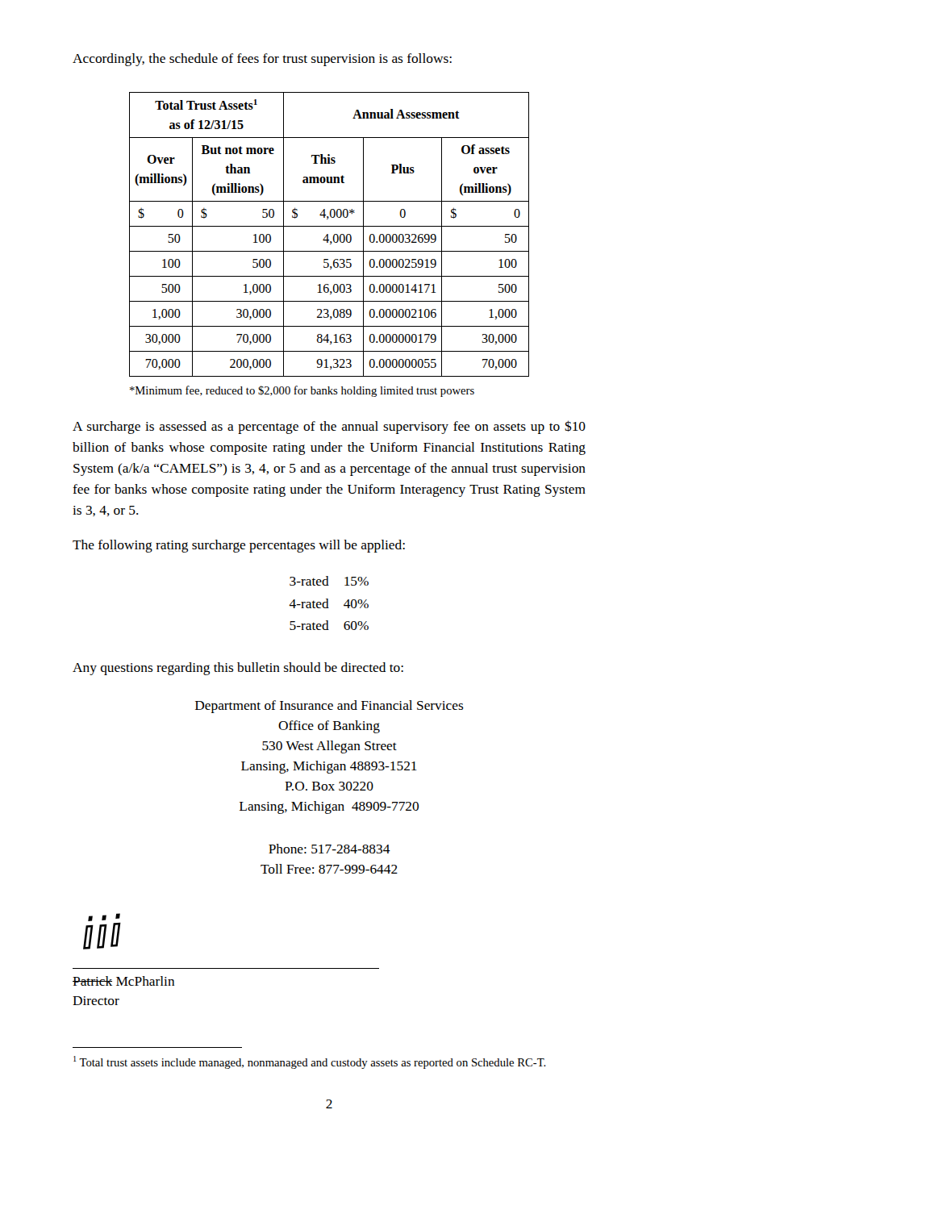Accordingly, the schedule of fees for trust supervision is as follows:
| Total Trust Assets 1 as of 12/31/15 | Annual Assessment |
| --- | --- |
| Over (millions) | But not more than (millions) | This amount | Plus | Of assets over (millions) |
| $ 0 | $ 50 | $ 4,000* | 0 | $ 0 |
| 50 | 100 | 4,000 | 0.000032699 | 50 |
| 100 | 500 | 5,635 | 0.000025919 | 100 |
| 500 | 1,000 | 16,003 | 0.000014171 | 500 |
| 1,000 | 30,000 | 23,089 | 0.000002106 | 1,000 |
| 30,000 | 70,000 | 84,163 | 0.000000179 | 30,000 |
| 70,000 | 200,000 | 91,323 | 0.000000055 | 70,000 |
*Minimum fee, reduced to $2,000 for banks holding limited trust powers
A surcharge is assessed as a percentage of the annual supervisory fee on assets up to $10 billion of banks whose composite rating under the Uniform Financial Institutions Rating System (a/k/a “CAMELS”) is 3, 4, or 5 and as a percentage of the annual trust supervision fee for banks whose composite rating under the Uniform Interagency Trust Rating System is 3, 4, or 5.
The following rating surcharge percentages will be applied:
| 3-rated | 15% |
| 4-rated | 40% |
| 5-rated | 60% |
Any questions regarding this bulletin should be directed to:
Department of Insurance and Financial Services
Office of Banking
530 West Allegan Street
Lansing, Michigan 48893-1521
P.O. Box 30220
Lansing, Michigan 48909-7720
Phone: 517-284-8834
Toll Free: 877-999-6442
ⅈⅈⅈ
Patrick McPharlin
Director
1 Total trust assets include managed, nonmanaged and custody assets as reported on Schedule RC-T.
2